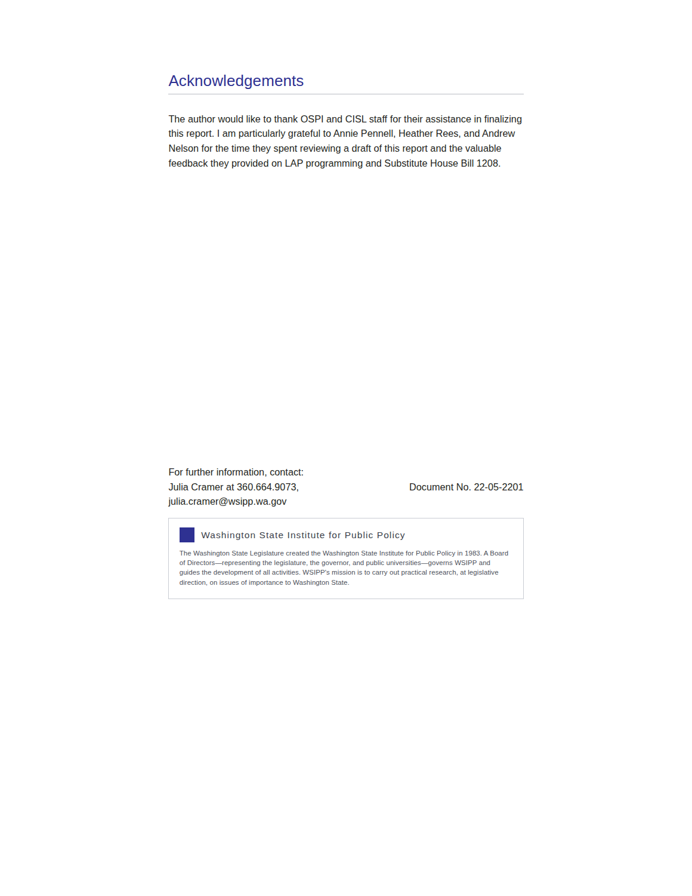Acknowledgements
The author would like to thank OSPI and CISL staff for their assistance in finalizing this report. I am particularly grateful to Annie Pennell, Heather Rees, and Andrew Nelson for the time they spent reviewing a draft of this report and the valuable feedback they provided on LAP programming and Substitute House Bill 1208.
For further information, contact:
Julia Cramer at 360.664.9073, julia.cramer@wsipp.wa.gov Document No. 22-05-2201
Washington State Institute for Public Policy
The Washington State Legislature created the Washington State Institute for Public Policy in 1983. A Board of Directors—representing the legislature, the governor, and public universities—governs WSIPP and guides the development of all activities. WSIPP's mission is to carry out practical research, at legislative direction, on issues of importance to Washington State.